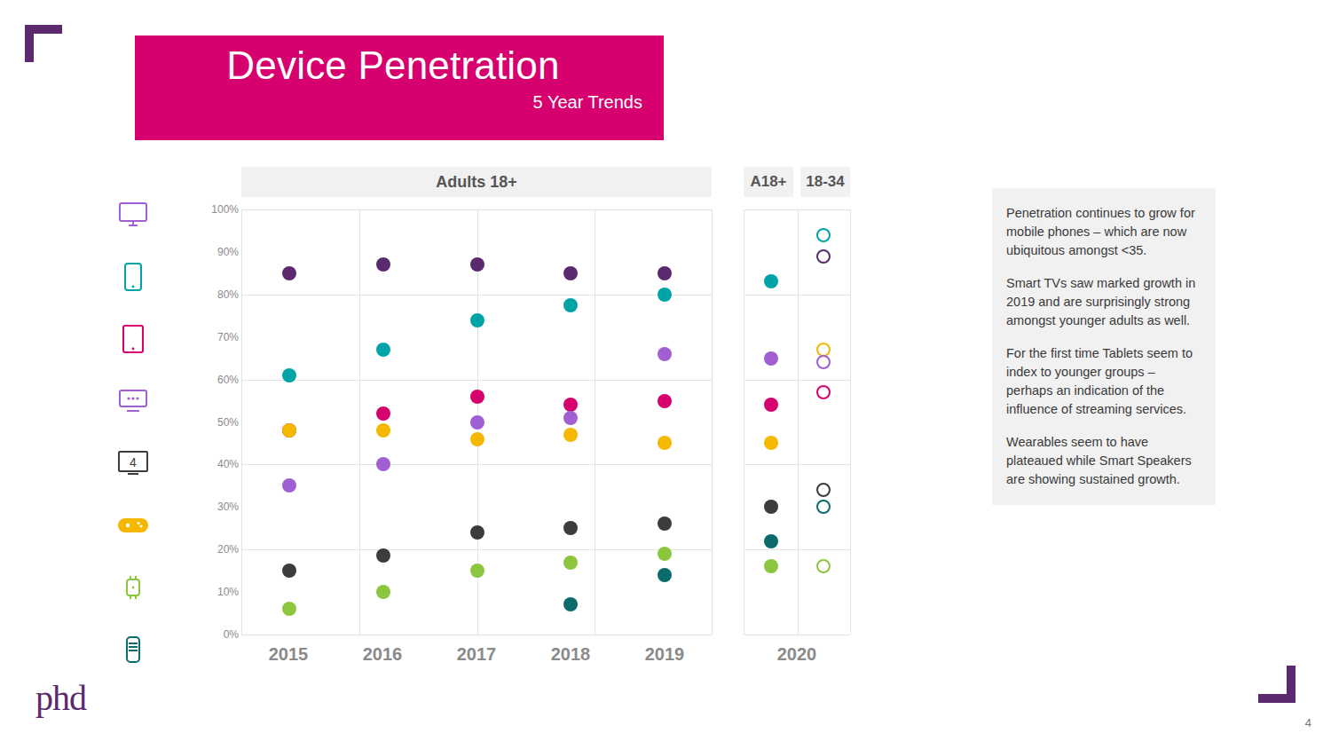Device Penetration
5 Year Trends
4
Adults 18+
100% 90% 80% 70% 60% 50% 40% 30% 20% 10% 0%
2015 2016 2017 2018 2019
A18+
18-34
2020
Penetration continues to grow for mobile phones – which are now ubiquitous amongst <35.
Smart TVs saw marked growth in 2019 and are surprisingly strong amongst younger adults as well.
For the first time Tablets seem to index to younger groups – perhaps an indication of the influence of streaming services.
Wearables seem to have plateaued while Smart Speakers are showing sustained growth.
phd
4